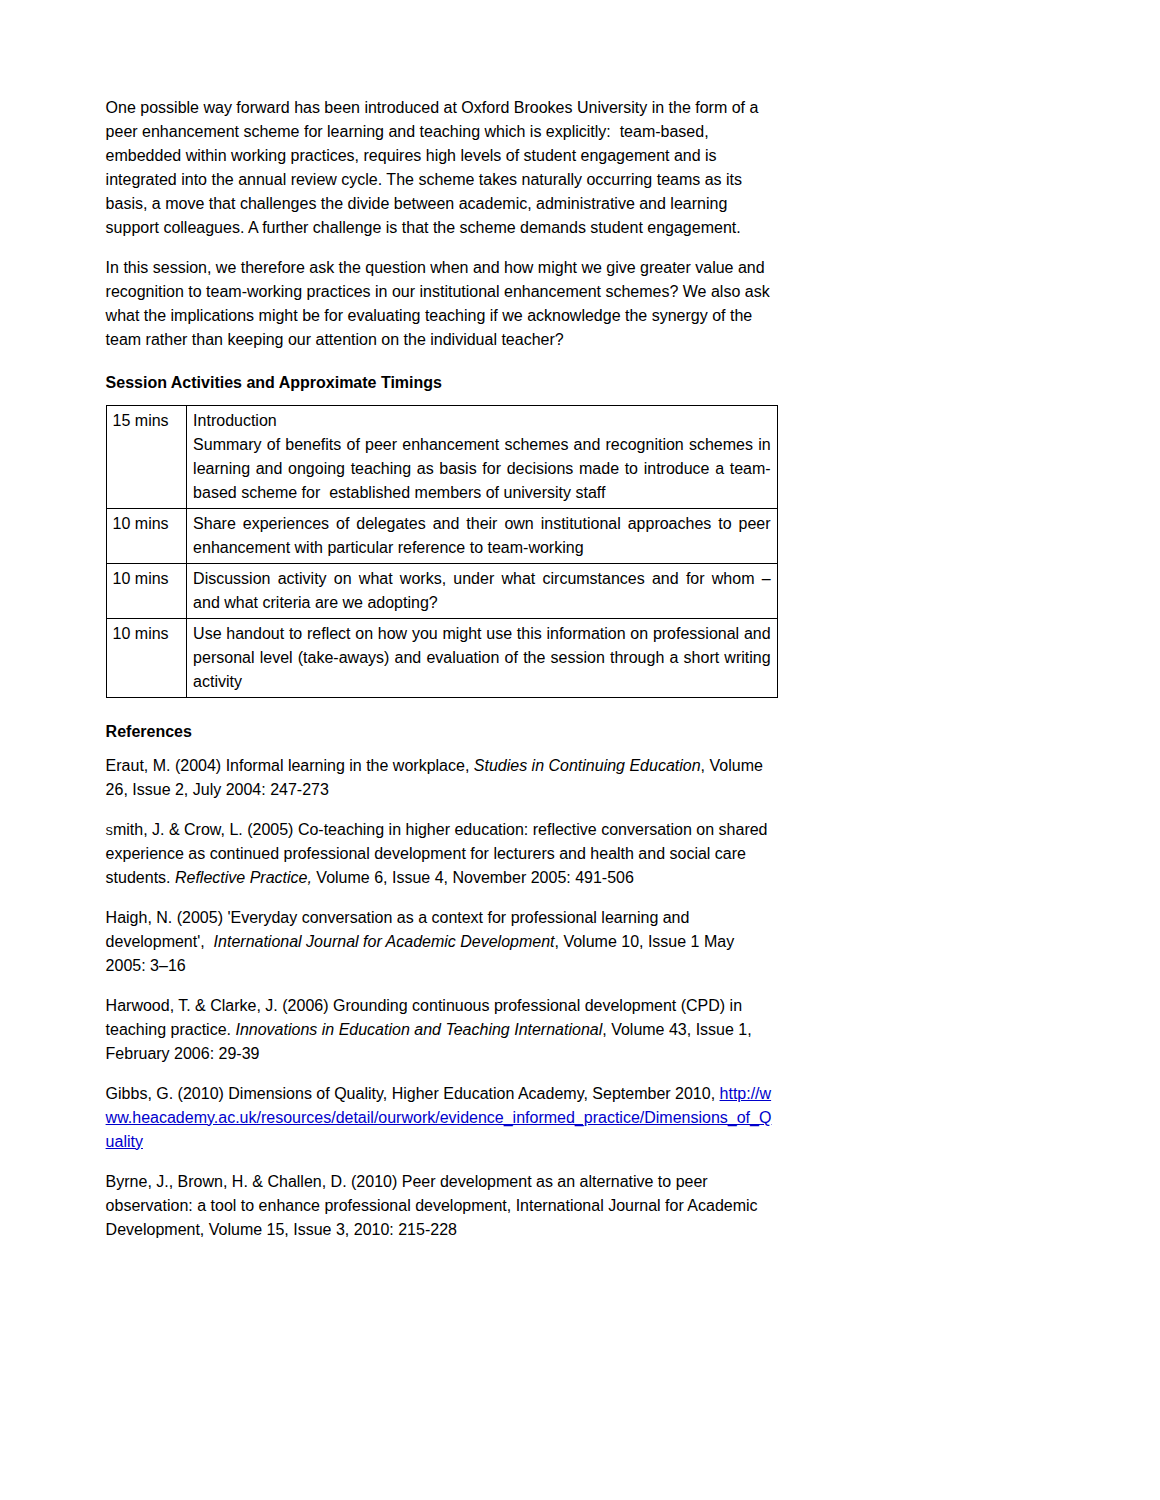One possible way forward has been introduced at Oxford Brookes University in the form of a peer enhancement scheme for learning and teaching which is explicitly: team-based, embedded within working practices, requires high levels of student engagement and is integrated into the annual review cycle. The scheme takes naturally occurring teams as its basis, a move that challenges the divide between academic, administrative and learning support colleagues. A further challenge is that the scheme demands student engagement.
In this session, we therefore ask the question when and how might we give greater value and recognition to team-working practices in our institutional enhancement schemes? We also ask what the implications might be for evaluating teaching if we acknowledge the synergy of the team rather than keeping our attention on the individual teacher?
Session Activities and Approximate Timings
| 15 mins | Introduction Summary of benefits of peer enhancement schemes and recognition schemes in learning and ongoing teaching as basis for decisions made to introduce a team-based scheme for established members of university staff |
| 10 mins | Share experiences of delegates and their own institutional approaches to peer enhancement with particular reference to team-working |
| 10 mins | Discussion activity on what works, under what circumstances and for whom – and what criteria are we adopting? |
| 10 mins | Use handout to reflect on how you might use this information on professional and personal level (take-aways) and evaluation of the session through a short writing activity |
References
Eraut, M. (2004) Informal learning in the workplace, Studies in Continuing Education, Volume 26, Issue 2, July 2004: 247-273
smith, J. & Crow, L. (2005) Co-teaching in higher education: reflective conversation on shared experience as continued professional development for lecturers and health and social care students. Reflective Practice, Volume 6, Issue 4, November 2005: 491-506
Haigh, N. (2005) 'Everyday conversation as a context for professional learning and development', International Journal for Academic Development, Volume 10, Issue 1 May 2005: 3–16
Harwood, T. & Clarke, J. (2006) Grounding continuous professional development (CPD) in teaching practice. Innovations in Education and Teaching International, Volume 43, Issue 1, February 2006: 29-39
Gibbs, G. (2010) Dimensions of Quality, Higher Education Academy, September 2010, http://www.heacademy.ac.uk/resources/detail/ourwork/evidence_informed_practice/Dimensions_of_Quality
Byrne, J., Brown, H. & Challen, D. (2010) Peer development as an alternative to peer observation: a tool to enhance professional development, International Journal for Academic Development, Volume 15, Issue 3, 2010: 215-228